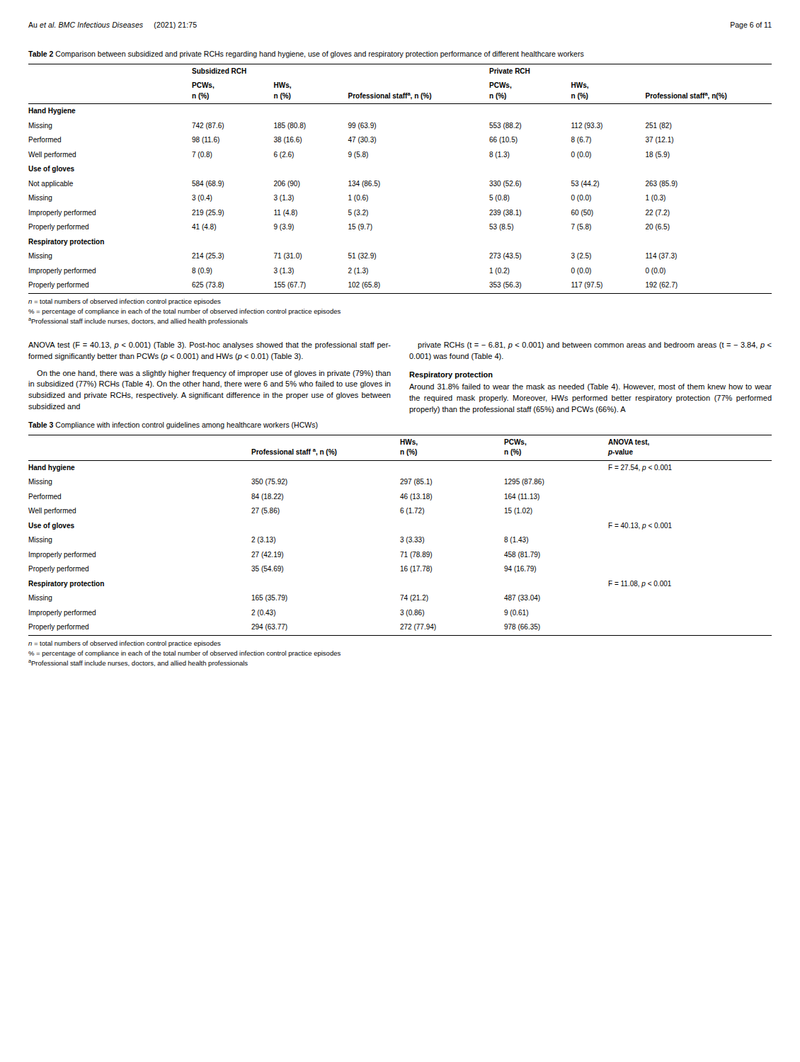Au et al. BMC Infectious Diseases (2021) 21:75
Page 6 of 11
Table 2 Comparison between subsidized and private RCHs regarding hand hygiene, use of gloves and respiratory protection performance of different healthcare workers
| | Subsidized RCH | Private RCH |
| --- | --- | --- |
| | PCWs, n (%) | HWs, n (%) | Professional staff a , n (%) | PCWs, n (%) | HWs, n (%) | Professional staff a , n(%) |
| Hand Hygiene | | | | | | |
| Missing | 742 (87.6) | 185 (80.8) | 99 (63.9) | 553 (88.2) | 112 (93.3) | 251 (82) |
| Performed | 98 (11.6) | 38 (16.6) | 47 (30.3) | 66 (10.5) | 8 (6.7) | 37 (12.1) |
| Well performed | 7 (0.8) | 6 (2.6) | 9 (5.8) | 8 (1.3) | 0 (0.0) | 18 (5.9) |
| Use of gloves | | | | | | |
| Not applicable | 584 (68.9) | 206 (90) | 134 (86.5) | 330 (52.6) | 53 (44.2) | 263 (85.9) |
| Missing | 3 (0.4) | 3 (1.3) | 1 (0.6) | 5 (0.8) | 0 (0.0) | 1 (0.3) |
| Improperly performed | 219 (25.9) | 11 (4.8) | 5 (3.2) | 239 (38.1) | 60 (50) | 22 (7.2) |
| Properly performed | 41 (4.8) | 9 (3.9) | 15 (9.7) | 53 (8.5) | 7 (5.8) | 20 (6.5) |
| Respiratory protection | | | | | | |
| Missing | 214 (25.3) | 71 (31.0) | 51 (32.9) | 273 (43.5) | 3 (2.5) | 114 (37.3) |
| Improperly performed | 8 (0.9) | 3 (1.3) | 2 (1.3) | 1 (0.2) | 0 (0.0) | 0 (0.0) |
| Properly performed | 625 (73.8) | 155 (67.7) | 102 (65.8) | 353 (56.3) | 117 (97.5) | 192 (62.7) |
n = total numbers of observed infection control practice episodes
% = percentage of compliance in each of the total number of observed infection control practice episodes
aProfessional staff include nurses, doctors, and allied health professionals
ANOVA test (F = 40.13, p < 0.001) (Table 3). Post-hoc analyses showed that the professional staff performed significantly better than PCWs (p < 0.001) and HWs (p < 0.01) (Table 3).
On the one hand, there was a slightly higher frequency of improper use of gloves in private (79%) than in subsidized (77%) RCHs (Table 4). On the other hand, there were 6 and 5% who failed to use gloves in subsidized and private RCHs, respectively. A significant difference in the proper use of gloves between subsidized and
private RCHs (t = − 6.81, p < 0.001) and between common areas and bedroom areas (t = − 3.84, p < 0.001) was found (Table 4).
Respiratory protection
Around 31.8% failed to wear the mask as needed (Table 4). However, most of them knew how to wear the required mask properly. Moreover, HWs performed better respiratory protection (77% performed properly) than the professional staff (65%) and PCWs (66%). A
Table 3 Compliance with infection control guidelines among healthcare workers (HCWs)
| | Professional staff a , n (%) | HWs, n (%) | PCWs, n (%) | ANOVA test, p -value |
| --- | --- | --- | --- | --- |
| Hand hygiene | | | | F = 27.54, p < 0.001 |
| Missing | 350 (75.92) | 297 (85.1) | 1295 (87.86) | |
| Performed | 84 (18.22) | 46 (13.18) | 164 (11.13) | |
| Well performed | 27 (5.86) | 6 (1.72) | 15 (1.02) | |
| Use of gloves | | | | F = 40.13, p < 0.001 |
| Missing | 2 (3.13) | 3 (3.33) | 8 (1.43) | |
| Improperly performed | 27 (42.19) | 71 (78.89) | 458 (81.79) | |
| Properly performed | 35 (54.69) | 16 (17.78) | 94 (16.79) | |
| Respiratory protection | | | | F = 11.08, p < 0.001 |
| Missing | 165 (35.79) | 74 (21.2) | 487 (33.04) | |
| Improperly performed | 2 (0.43) | 3 (0.86) | 9 (0.61) | |
| Properly performed | 294 (63.77) | 272 (77.94) | 978 (66.35) | |
n = total numbers of observed infection control practice episodes
% = percentage of compliance in each of the total number of observed infection control practice episodes
aProfessional staff include nurses, doctors, and allied health professionals